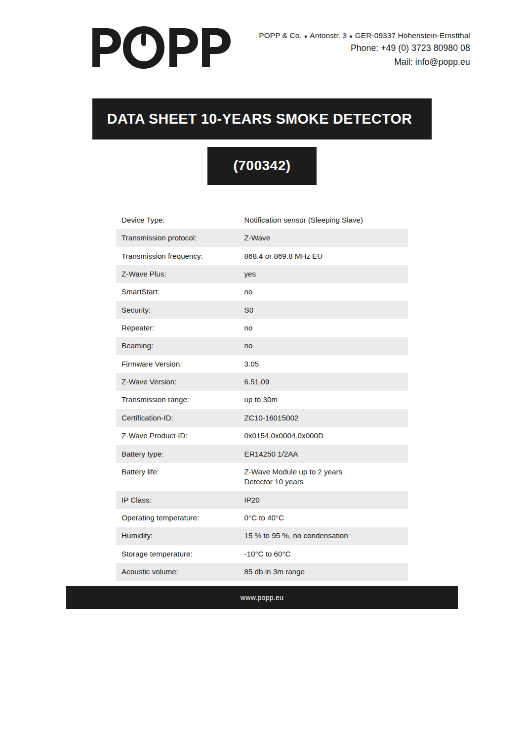POPP & Co.●Antonstr. 3●GER-09337 Hohenstein-Ernstthal
Phone: +49 (0) 3723 80980 08
Mail: info@popp.eu
Data Sheet 10-Years Smoke Detector
(700342)
| Device Type: | Notification sensor (Sleeping Slave) |
| Transmission protocol: | Z-Wave |
| Transmission frequency: | 868.4 or 869.8 MHz EU |
| Z-Wave Plus: | yes |
| SmartStart: | no |
| Security: | S0 |
| Repeater: | no |
| Beaming: | no |
| Firmware Version: | 3.05 |
| Z-Wave Version: | 6.51.09 |
| Transmission range: | up to 30m |
| Certification-ID: | ZC10-16015002 |
| Z-Wave Product-ID: | 0x0154.0x0004.0x000D |
| Battery type: | ER14250 1/2AA |
| Battery life: | Z-Wave Module up to 2 years Detector 10 years |
| IP Class: | IP20 |
| Operating temperature: | 0°C to 40°C |
| Humidity: | 15 % to 95 %, no condensation |
| Storage temperature: | -10°C to 60°C |
| Acoustic volume: | 85 db in 3m range |
| Norm: | DIN EN 14604 / CE / DIN 14676 / VdS 3131 / vfdb 14-01 / Q |
www.popp.eu